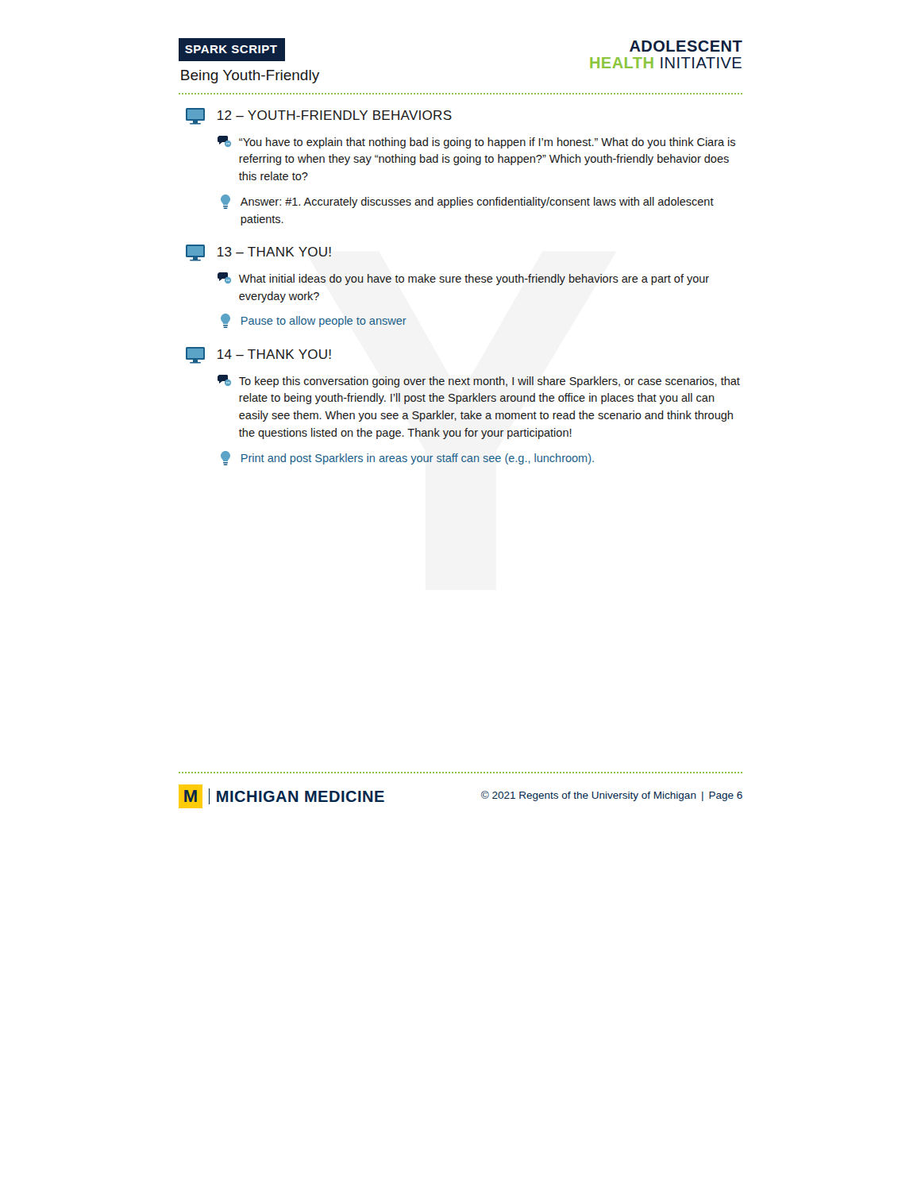Y
SPARK SCRIPT
Being Youth-Friendly
ADOLESCENT
HEALTH INITIATIVE
12 – YOUTH-FRIENDLY BEHAVIORS
“You have to explain that nothing bad is going to happen if I’m honest.” What do you think Ciara is referring to when they say “nothing bad is going to happen?” Which youth-friendly behavior does this relate to?
Answer: #1. Accurately discusses and applies confidentiality/consent laws with all adolescent patients.
13 – THANK YOU!
What initial ideas do you have to make sure these youth-friendly behaviors are a part of your everyday work?
Pause to allow people to answer
14 – THANK YOU!
To keep this conversation going over the next month, I will share Sparklers, or case scenarios, that relate to being youth-friendly. I’ll post the Sparklers around the office in places that you all can easily see them. When you see a Sparkler, take a moment to read the scenario and think through the questions listed on the page. Thank you for your participation!
Print and post Sparklers in areas your staff can see (e.g., lunchroom).
M
MICHIGAN MEDICINE
© 2021 Regents of the University of Michigan|Page 6